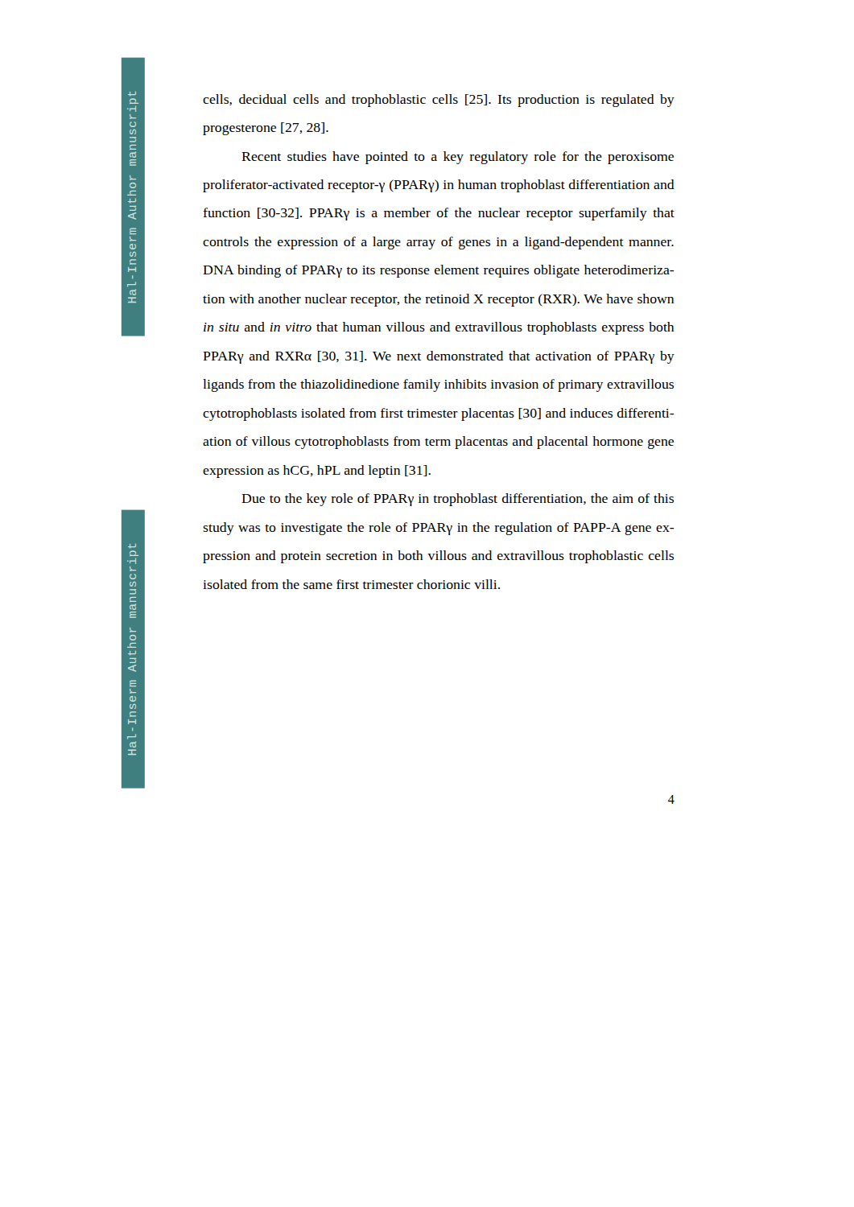Hal-Inserm Author manuscript
Hal-Inserm Author manuscript
cells, decidual cells and trophoblastic cells [25]. Its production is regulated by progesterone [27, 28].
Recent studies have pointed to a key regulatory role for the peroxisome proliferator-activated receptor-γ (PPARγ) in human trophoblast differentiation and function [30-32]. PPARγ is a member of the nuclear receptor superfamily that controls the expression of a large array of genes in a ligand-dependent manner. DNA binding of PPARγ to its response element requires obligate heterodimerization with another nuclear receptor, the retinoid X receptor (RXR). We have shown in situ and in vitro that human villous and extravillous trophoblasts express both PPARγ and RXRα [30, 31]. We next demonstrated that activation of PPARγ by ligands from the thiazolidinedione family inhibits invasion of primary extravillous cytotrophoblasts isolated from first trimester placentas [30] and induces differentiation of villous cytotrophoblasts from term placentas and placental hormone gene expression as hCG, hPL and leptin [31].
Due to the key role of PPARγ in trophoblast differentiation, the aim of this study was to investigate the role of PPARγ in the regulation of PAPP-A gene expression and protein secretion in both villous and extravillous trophoblastic cells isolated from the same first trimester chorionic villi.
4